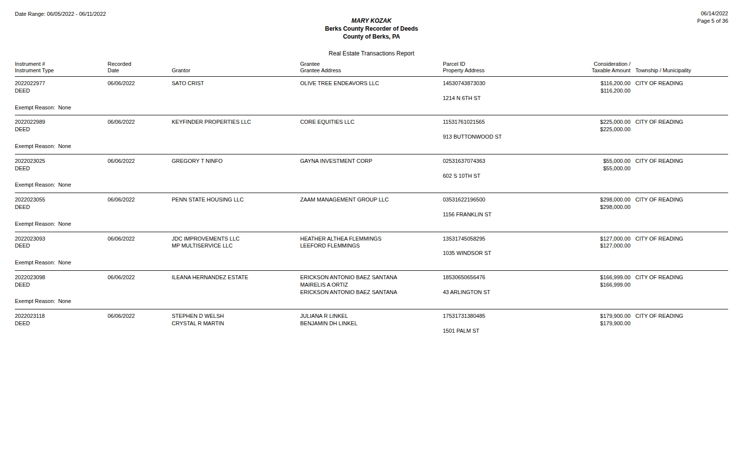Date Range: 06/05/2022 - 06/11/2022
MARY KOZAK
Berks County Recorder of Deeds
County of Berks, PA
06/14/2022
Page 5 of 36
Real Estate Transactions Report
| Instrument # Instrument Type | Recorded Date | Grantor | Grantee Grantee Address | Parcel ID Property Address | Consideration / Taxable Amount | Township / Municipality |
| --- | --- | --- | --- | --- | --- | --- |
| 2022022977 DEED | 06/06/2022 | SATO CRIST | OLIVE TREE ENDEAVORS LLC | 14530743873030 1214 N 6TH ST | $116,200.00 $116,200.00 | CITY OF READING |
| Exempt Reason: None |
| 2022022989 DEED | 06/06/2022 | KEYFINDER PROPERTIES LLC | CORE EQUITIES LLC | 11531761021565 913 BUTTONWOOD ST | $225,000.00 $225,000.00 | CITY OF READING |
| Exempt Reason: None |
| 2022023025 DEED | 06/06/2022 | GREGORY T NINFO | GAYNA INVESTMENT CORP | 02531637074363 602 S 10TH ST | $55,000.00 $55,000.00 | CITY OF READING |
| Exempt Reason: None |
| 2022023055 DEED | 06/06/2022 | PENN STATE HOUSING LLC | ZAAM MANAGEMENT GROUP LLC | 03531622196500 1156 FRANKLIN ST | $298,000.00 $298,000.00 | CITY OF READING |
| Exempt Reason: None |
| 2022023093 DEED | 06/06/2022 | JDC IMPROVEMENTS LLC MP MULTISERVICE LLC | HEATHER ALTHEA FLEMMINGS LEEFORD FLEMMINGS | 13531745058295 1035 WINDSOR ST | $127,000.00 $127,000.00 | CITY OF READING |
| Exempt Reason: None |
| 2022023098 DEED | 06/06/2022 | ILEANA HERNANDEZ ESTATE | ERICKSON ANTONIO BAEZ SANTANA MAIRELIS A ORTIZ ERICKSON ANTONIO BAEZ SANTANA | 18530650656476 43 ARLINGTON ST | $166,999.00 $166,999.00 | CITY OF READING |
| Exempt Reason: None |
| 2022023118 DEED | 06/06/2022 | STEPHEN D WELSH CRYSTAL R MARTIN | JULIANA R LINKEL BENJAMIN DH LINKEL | 17531731380485 1501 PALM ST | $179,900.00 $179,900.00 | CITY OF READING |